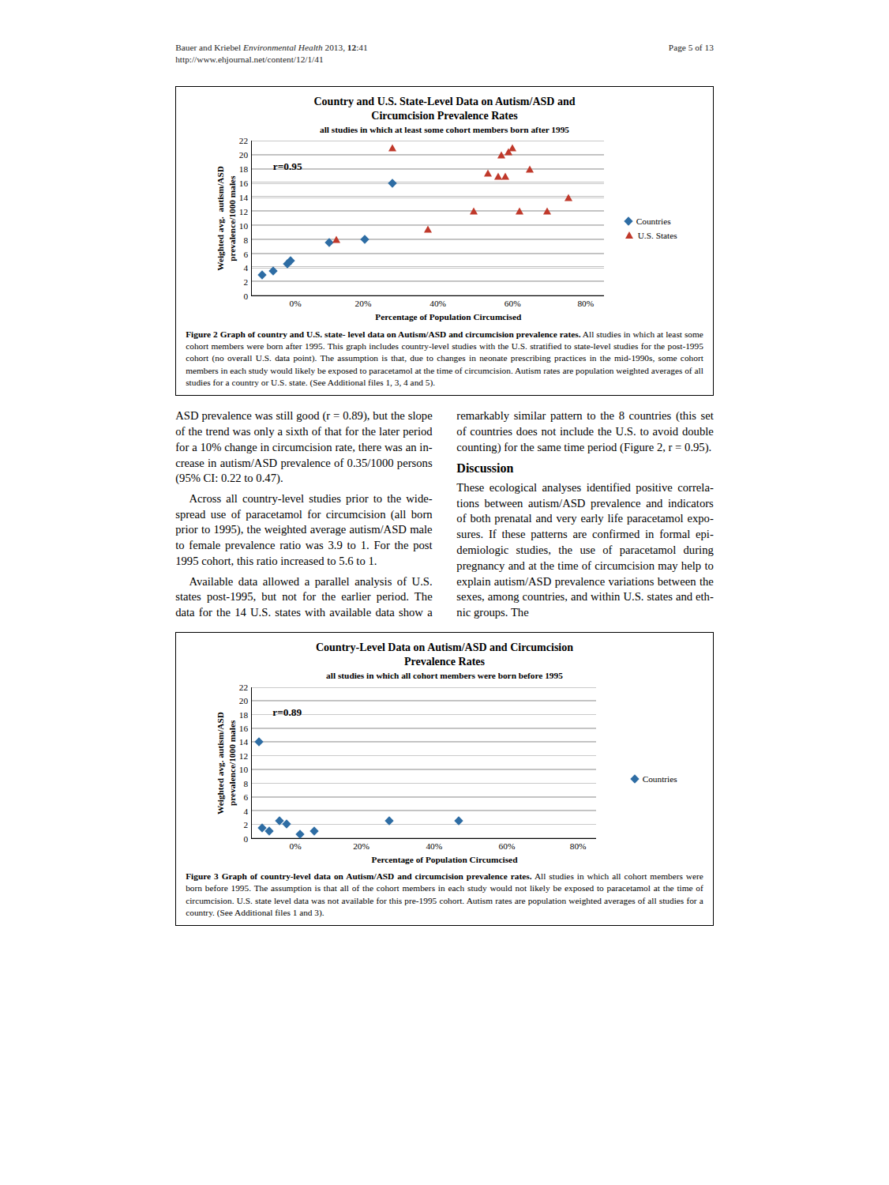Bauer and Kriebel Environmental Health 2013, 12:41
http://www.ehjournal.net/content/12/1/41
Page 5 of 13
Country and U.S. State-Level Data on Autism/ASD and
Circumcision Prevalence Rates
all studies in which at least some cohort members born after 1995
Weighted avg. autism/ASD
prevalence/1000 males
2220181614121086420
r=0.95
Countries
U.S. States
0% 20% 40% 60% 80%
Percentage of Population Circumcised
Figure 2 Graph of country and U.S. state- level data on Autism/ASD and circumcision prevalence rates. All studies in which at least some cohort members were born after 1995. This graph includes country-level studies with the U.S. stratified to state-level studies for the post-1995 cohort (no overall U.S. data point). The assumption is that, due to changes in neonate prescribing practices in the mid-1990s, some cohort members in each study would likely be exposed to paracetamol at the time of circumcision. Autism rates are population weighted averages of all studies for a country or U.S. state. (See Additional files 1, 3, 4 and 5).
ASD prevalence was still good (r = 0.89), but the slope of the trend was only a sixth of that for the later period for a 10% change in circumcision rate, there was an increase in autism/ASD prevalence of 0.35/1000 persons (95% CI: 0.22 to 0.47).
Across all country-level studies prior to the widespread use of paracetamol for circumcision (all born prior to 1995), the weighted average autism/ASD male to female prevalence ratio was 3.9 to 1. For the post 1995 cohort, this ratio increased to 5.6 to 1.
Available data allowed a parallel analysis of U.S. states post-1995, but not for the earlier period. The data for the 14 U.S. states with available data show a remarkably similar pattern to the 8 countries (this set of countries does not include the U.S. to avoid double counting) for the same time period (Figure 2, r = 0.95).
Discussion
These ecological analyses identified positive correlations between autism/ASD prevalence and indicators of both prenatal and very early life paracetamol exposures. If these patterns are confirmed in formal epidemiologic studies, the use of paracetamol during pregnancy and at the time of circumcision may help to explain autism/ASD prevalence variations between the sexes, among countries, and within U.S. states and ethnic groups. The
Country-Level Data on Autism/ASD and Circumcision
Prevalence Rates
all studies in which all cohort members were born before 1995
Weighted avg. autism/ASD
prevalence/1000 males
2220181614121086420
r=0.89
Countries
0% 20% 40% 60% 80%
Percentage of Population Circumcised
Figure 3 Graph of country-level data on Autism/ASD and circumcision prevalence rates. All studies in which all cohort members were born before 1995. The assumption is that all of the cohort members in each study would not likely be exposed to paracetamol at the time of circumcision. U.S. state level data was not available for this pre-1995 cohort. Autism rates are population weighted averages of all studies for a country. (See Additional files 1 and 3).